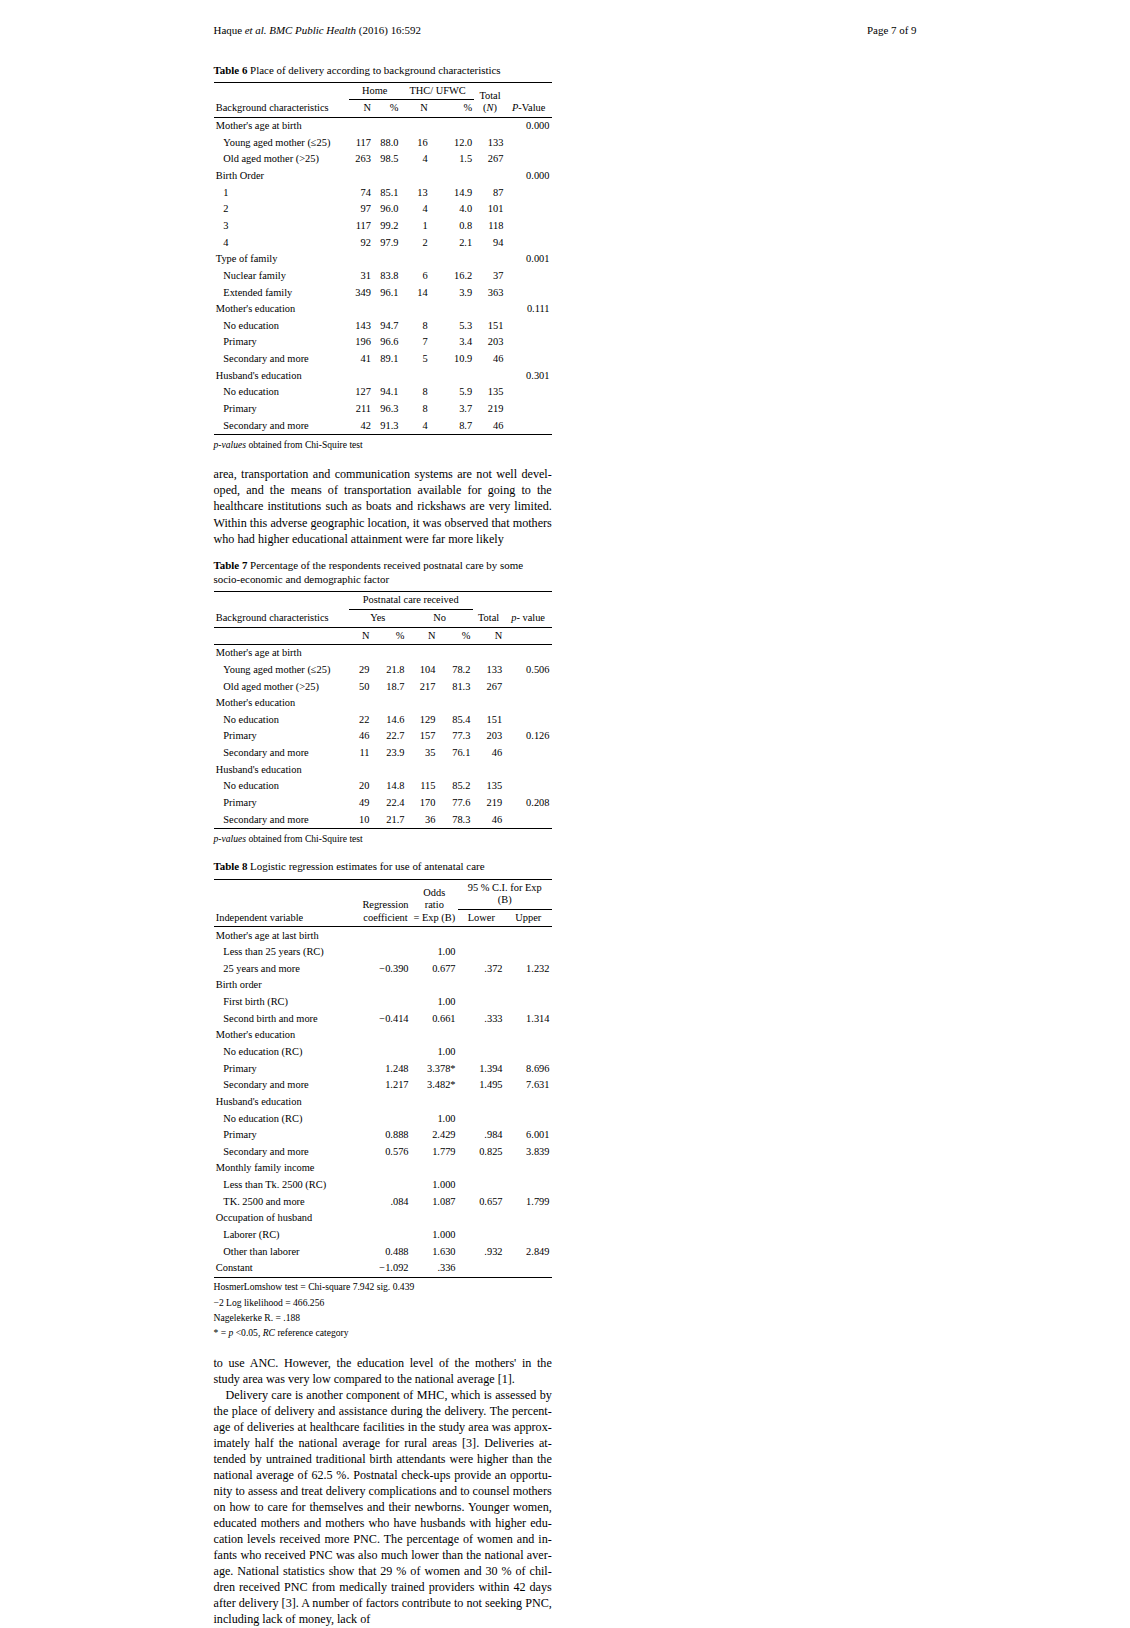Haque et al. BMC Public Health (2016) 16:592
Page 7 of 9
Table 6 Place of delivery according to background characteristics
| Background characteristics | Home | THC/ UFWC | Total ( N ) | P -Value |
| --- | --- | --- | --- | --- |
| N | % | N | % |
| Mother's age at birth | | | | | | 0.000 |
| Young aged mother (≤25) | 117 | 88.0 | 16 | 12.0 | 133 | |
| Old aged mother (>25) | 263 | 98.5 | 4 | 1.5 | 267 | |
| Birth Order | | | | | | 0.000 |
| 1 | 74 | 85.1 | 13 | 14.9 | 87 | |
| 2 | 97 | 96.0 | 4 | 4.0 | 101 | |
| 3 | 117 | 99.2 | 1 | 0.8 | 118 | |
| 4 | 92 | 97.9 | 2 | 2.1 | 94 | |
| Type of family | | | | | | 0.001 |
| Nuclear family | 31 | 83.8 | 6 | 16.2 | 37 | |
| Extended family | 349 | 96.1 | 14 | 3.9 | 363 | |
| Mother's education | | | | | | 0.111 |
| No education | 143 | 94.7 | 8 | 5.3 | 151 | |
| Primary | 196 | 96.6 | 7 | 3.4 | 203 | |
| Secondary and more | 41 | 89.1 | 5 | 10.9 | 46 | |
| Husband's education | | | | | | 0.301 |
| No education | 127 | 94.1 | 8 | 5.9 | 135 | |
| Primary | 211 | 96.3 | 8 | 3.7 | 219 | |
| Secondary and more | 42 | 91.3 | 4 | 8.7 | 46 | |
p-values obtained from Chi-Squire test
area, transportation and communication systems are not well developed, and the means of transportation available for going to the healthcare institutions such as boats and rickshaws are very limited. Within this adverse geographic location, it was observed that mothers who had higher educational attainment were far more likely
Table 7 Percentage of the respondents received postnatal care by some socio-economic and demographic factor
| Background characteristics | Postnatal care received | Total | p - value |
| --- | --- | --- | --- |
| Yes | No |
| | N | % | N | % | N | |
| Mother's age at birth | | | | | | |
| Young aged mother (≤25) | 29 | 21.8 | 104 | 78.2 | 133 | 0.506 |
| Old aged mother (>25) | 50 | 18.7 | 217 | 81.3 | 267 | |
| Mother's education | | | | | | |
| No education | 22 | 14.6 | 129 | 85.4 | 151 | |
| Primary | 46 | 22.7 | 157 | 77.3 | 203 | 0.126 |
| Secondary and more | 11 | 23.9 | 35 | 76.1 | 46 | |
| Husband's education | | | | | | |
| No education | 20 | 14.8 | 115 | 85.2 | 135 | |
| Primary | 49 | 22.4 | 170 | 77.6 | 219 | 0.208 |
| Secondary and more | 10 | 21.7 | 36 | 78.3 | 46 | |
p-values obtained from Chi-Squire test
Table 8 Logistic regression estimates for use of antenatal care
| Independent variable | Regression coefficient | Odds ratio = Exp (B) | 95 % C.I. for Exp (B) |
| --- | --- | --- | --- |
| Lower | Upper |
| Mother's age at last birth | | | | |
| Less than 25 years (RC) | | 1.00 | | |
| 25 years and more | −0.390 | 0.677 | .372 | 1.232 |
| Birth order | | | | |
| First birth (RC) | | 1.00 | | |
| Second birth and more | −0.414 | 0.661 | .333 | 1.314 |
| Mother's education | | | | |
| No education (RC) | | 1.00 | | |
| Primary | 1.248 | 3.378* | 1.394 | 8.696 |
| Secondary and more | 1.217 | 3.482* | 1.495 | 7.631 |
| Husband's education | | | | |
| No education (RC) | | 1.00 | | |
| Primary | 0.888 | 2.429 | .984 | 6.001 |
| Secondary and more | 0.576 | 1.779 | 0.825 | 3.839 |
| Monthly family income | | | | |
| Less than Tk. 2500 (RC) | | 1.000 | | |
| TK. 2500 and more | .084 | 1.087 | 0.657 | 1.799 |
| Occupation of husband | | | | |
| Laborer (RC) | | 1.000 | | |
| Other than laborer | 0.488 | 1.630 | .932 | 2.849 |
| Constant | −1.092 | .336 | | |
HosmerLomshow test = Chi-square 7.942 sig. 0.439
−2 Log likelihood = 466.256
Nagelekerke R. = .188
* = p <0.05, RC reference category
to use ANC. However, the education level of the mothers' in the study area was very low compared to the national average [1].
Delivery care is another component of MHC, which is assessed by the place of delivery and assistance during the delivery. The percentage of deliveries at healthcare facilities in the study area was approximately half the national average for rural areas [3]. Deliveries attended by untrained traditional birth attendants were higher than the national average of 62.5 %. Postnatal check-ups provide an opportunity to assess and treat delivery complications and to counsel mothers on how to care for themselves and their newborns. Younger women, educated mothers and mothers who have husbands with higher education levels received more PNC. The percentage of women and infants who received PNC was also much lower than the national average. National statistics show that 29 % of women and 30 % of children received PNC from medically trained providers within 42 days after delivery [3]. A number of factors contribute to not seeking PNC, including lack of money, lack of